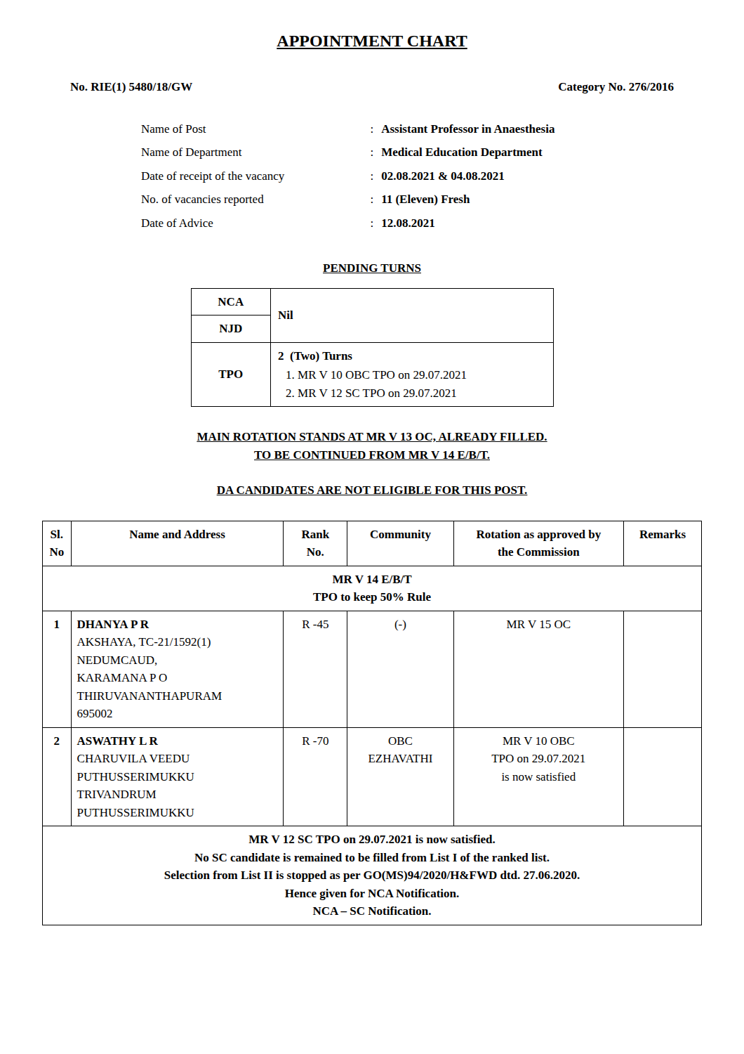APPOINTMENT CHART
No. RIE(1) 5480/18/GW Category No. 276/2016
| Name of Post | : | Assistant Professor in Anaesthesia |
| Name of Department | : | Medical Education Department |
| Date of receipt of the vacancy | : | 02.08.2021 & 04.08.2021 |
| No. of vacancies reported | : | 11 (Eleven) Fresh |
| Date of Advice | : | 12.08.2021 |
PENDING TURNS
| NCA | Nil |
| NJD |
| TPO | 2 (Two) Turns MR V 10 OBC TPO on 29.07.2021 MR V 12 SC TPO on 29.07.2021 |
MAIN ROTATION STANDS AT MR V 13 OC, ALREADY FILLED.
TO BE CONTINUED FROM MR V 14 E/B/T.
DA CANDIDATES ARE NOT ELIGIBLE FOR THIS POST.
| Sl. No | Name and Address | Rank No. | Community | Rotation as approved by the Commission | Remarks |
| --- | --- | --- | --- | --- | --- |
| MR V 14 E/B/T TPO to keep 50% Rule |
| 1 | DHANYA P R AKSHAYA, TC-21/1592(1) NEDUMCAUD, KARAMANA P O THIRUVANANTHAPURAM 695002 | R -45 | (-) | MR V 15 OC | |
| 2 | ASWATHY L R CHARUVILA VEEDU PUTHUSSERIMUKKU TRIVANDRUM PUTHUSSERIMUKKU | R -70 | OBC EZHAVATHI | MR V 10 OBC TPO on 29.07.2021 is now satisfied | |
| MR V 12 SC TPO on 29.07.2021 is now satisfied. No SC candidate is remained to be filled from List I of the ranked list. Selection from List II is stopped as per GO(MS)94/2020/H&FWD dtd. 27.06.2020. Hence given for NCA Notification. NCA – SC Notification. |